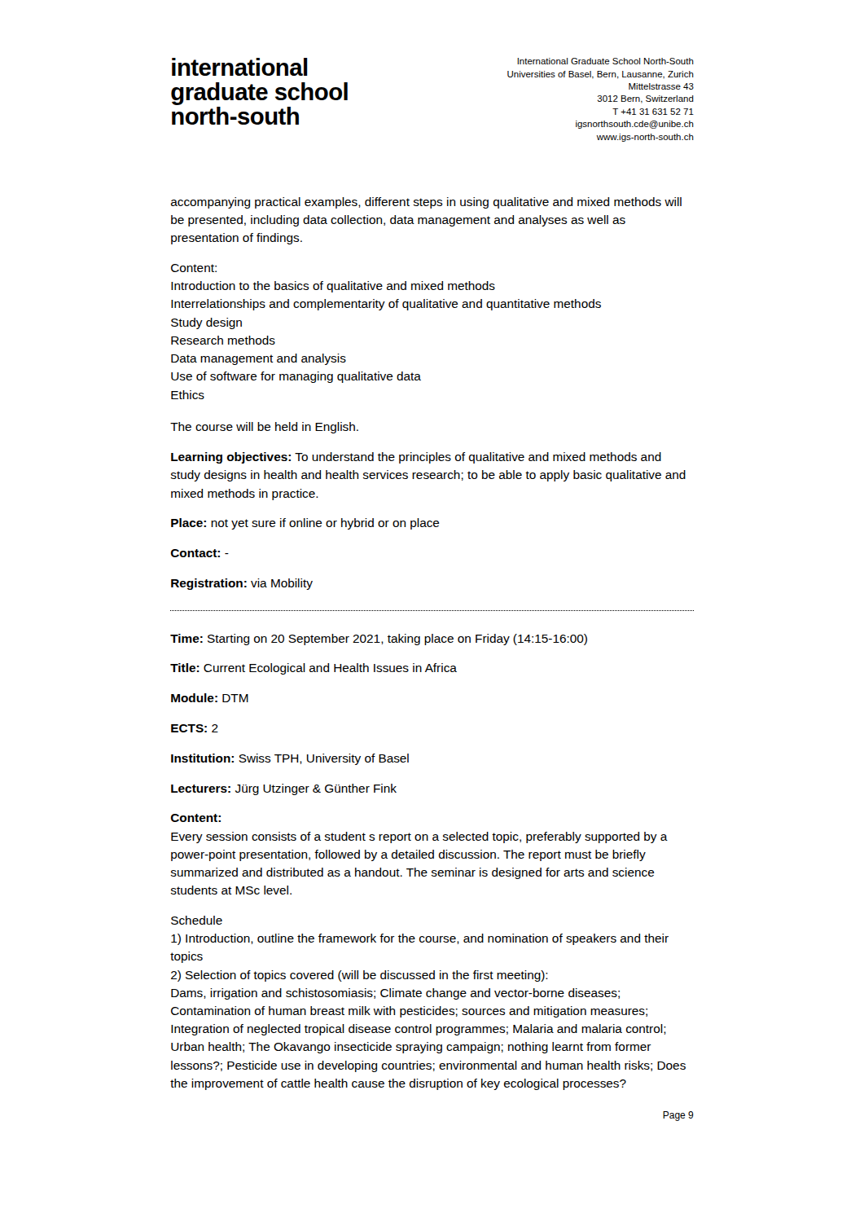international graduate school north-south
International Graduate School North-South
Universities of Basel, Bern, Lausanne, Zurich
Mittelstrasse 43
3012 Bern, Switzerland
T +41 31 631 52 71
igsnorthsouth.cde@unibe.ch
www.igs-north-south.ch
accompanying practical examples, different steps in using qualitative and mixed methods will be presented, including data collection, data management and analyses as well as presentation of findings.
Content:
Introduction to the basics of qualitative and mixed methods
Interrelationships and complementarity of qualitative and quantitative methods
Study design
Research methods
Data management and analysis
Use of software for managing qualitative data
Ethics
The course will be held in English.
Learning objectives: To understand the principles of qualitative and mixed methods and study designs in health and health services research; to be able to apply basic qualitative and mixed methods in practice.
Place: not yet sure if online or hybrid or on place
Contact: -
Registration: via Mobility
Time: Starting on 20 September 2021, taking place on Friday (14:15-16:00)
Title: Current Ecological and Health Issues in Africa
Module: DTM
ECTS: 2
Institution: Swiss TPH, University of Basel
Lecturers: Jürg Utzinger & Günther Fink
Content:
Every session consists of a student s report on a selected topic, preferably supported by a power-point presentation, followed by a detailed discussion. The report must be briefly summarized and distributed as a handout. The seminar is designed for arts and science students at MSc level.
Schedule
1) Introduction, outline the framework for the course, and nomination of speakers and their topics
2) Selection of topics covered (will be discussed in the first meeting):
Dams, irrigation and schistosomiasis; Climate change and vector-borne diseases; Contamination of human breast milk with pesticides; sources and mitigation measures; Integration of neglected tropical disease control programmes; Malaria and malaria control; Urban health; The Okavango insecticide spraying campaign; nothing learnt from former lessons?; Pesticide use in developing countries; environmental and human health risks; Does the improvement of cattle health cause the disruption of key ecological processes?
Page 9